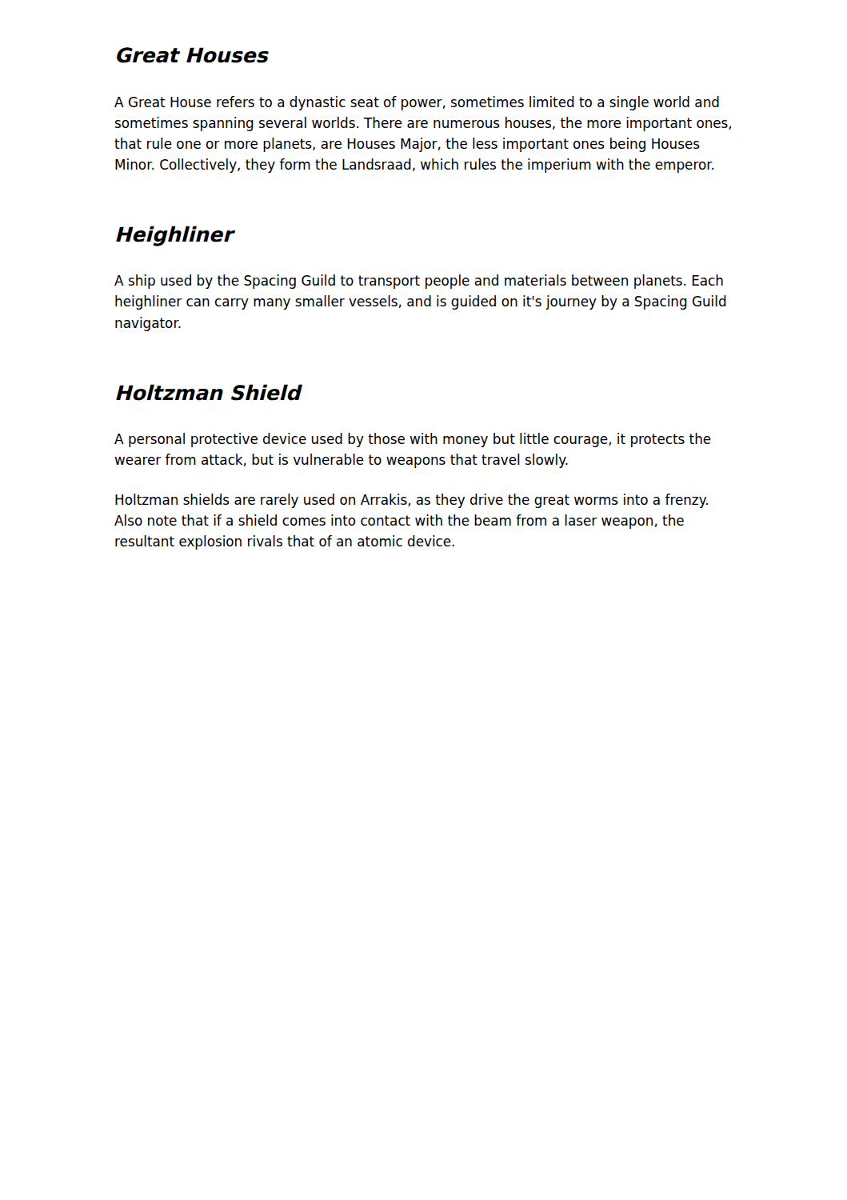Great Houses
A Great House refers to a dynastic seat of power, sometimes limited to a single world and sometimes spanning several worlds. There are numerous houses, the more important ones, that rule one or more planets, are Houses Major, the less important ones being Houses Minor. Collectively, they form the Landsraad, which rules the imperium with the emperor.
Heighliner
A ship used by the Spacing Guild to transport people and materials between planets. Each heighliner can carry many smaller vessels, and is guided on it's journey by a Spacing Guild navigator.
Holtzman Shield
A personal protective device used by those with money but little courage, it protects the wearer from attack, but is vulnerable to weapons that travel slowly.
Holtzman shields are rarely used on Arrakis, as they drive the great worms into a frenzy. Also note that if a shield comes into contact with the beam from a laser weapon, the resultant explosion rivals that of an atomic device.